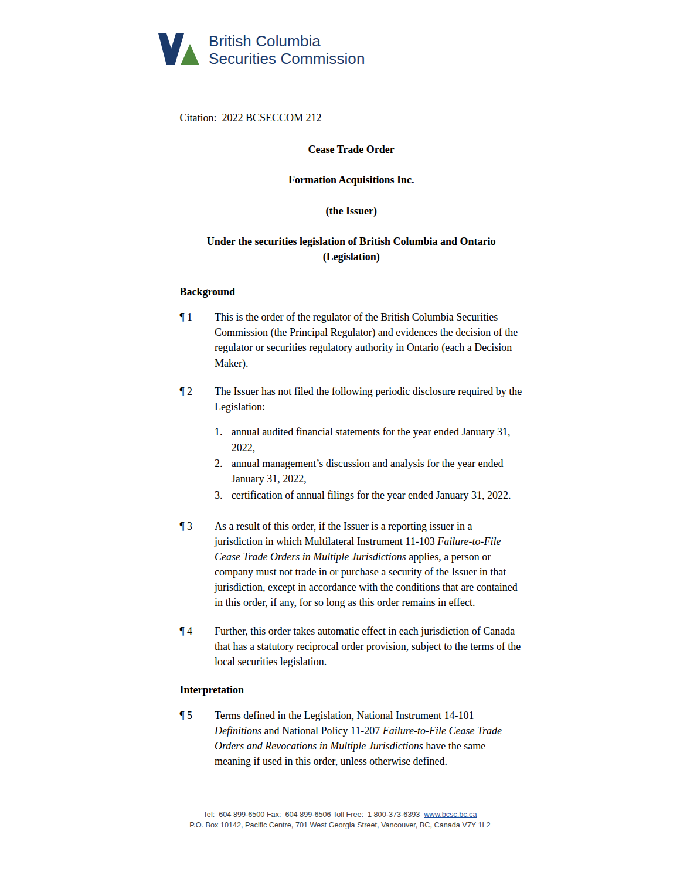British Columbia
Securities Commission
Citation: 2022 BCSECCOM 212
Cease Trade Order
Formation Acquisitions Inc.
(the Issuer)
Under the securities legislation of British Columbia and Ontario (Legislation)
Background
¶ 1
This is the order of the regulator of the British Columbia Securities Commission (the Principal Regulator) and evidences the decision of the regulator or securities regulatory authority in Ontario (each a Decision Maker).
¶ 2
The Issuer has not filed the following periodic disclosure required by the Legislation:
1. annual audited financial statements for the year ended January 31, 2022,
2. annual management’s discussion and analysis for the year endedJanuary 31, 2022,
3. certification of annual filings for the year ended January 31, 2022.
¶ 3
As a result of this order, if the Issuer is a reporting issuer in a jurisdiction in which Multilateral Instrument 11-103 Failure-to-File Cease Trade Orders in Multiple Jurisdictions applies, a person or company must not trade in or purchase a security of the Issuer in that jurisdiction, except in accordance with the conditions that are contained in this order, if any, for so long as this order remains in effect.
¶ 4
Further, this order takes automatic effect in each jurisdiction of Canada that has a statutory reciprocal order provision, subject to the terms of the local securities legislation.
Interpretation
¶ 5
Terms defined in the Legislation, National Instrument 14-101 Definitions and National Policy 11-207 Failure-to-File Cease Trade Orders and Revocations in Multiple Jurisdictions have the same meaning if used in this order, unless otherwise defined.
Tel: 604 899-6500 Fax: 604 899-6506 Toll Free: 1 800-373-6393 www.bcsc.bc.ca
P.O. Box 10142, Pacific Centre, 701 West Georgia Street, Vancouver, BC, Canada V7Y 1L2